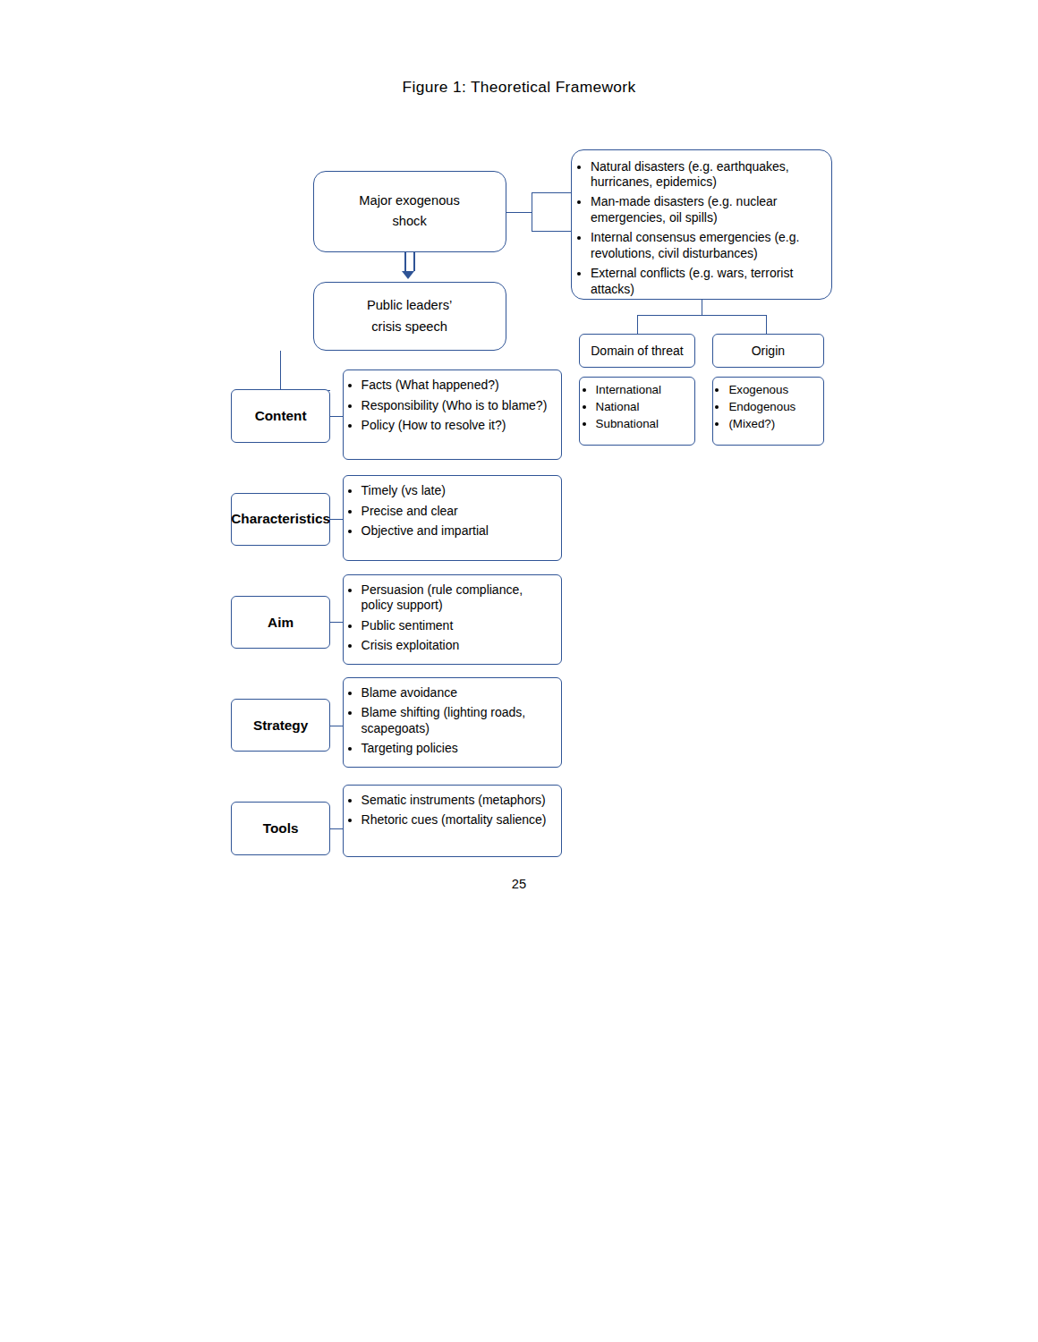Figure 1: Theoretical Framework
Major exogenous
shock
Natural disasters (e.g. earthquakes, hurricanes, epidemics)
Man-made disasters (e.g. nuclear emergencies, oil spills)
Internal consensus emergencies (e.g. revolutions, civil disturbances)
External conflicts (e.g. wars, terrorist attacks)
Public leaders’
crisis speech
Domain of threat
Origin
International
National
Subnational
Exogenous
Endogenous
(Mixed?)
Content
Facts (What happened?)
Responsibility (Who is to blame?)
Policy (How to resolve it?)
Characteristics
Timely (vs late)
Precise and clear
Objective and impartial
Aim
Persuasion (rule compliance, policy support)
Public sentiment
Crisis exploitation
Strategy
Blame avoidance
Blame shifting (lighting roads, scapegoats)
Targeting policies
Tools
Sematic instruments (metaphors)
Rhetoric cues (mortality salience)
25